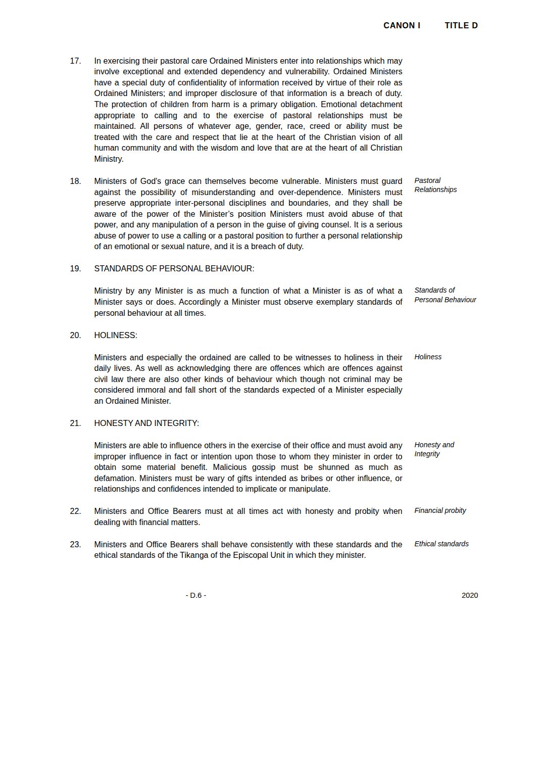CANON I TITLE D
17.
In exercising their pastoral care Ordained Ministers enter into relationships which may involve exceptional and extended dependency and vulnerability. Ordained Ministers have a special duty of confidentiality of information received by virtue of their role as Ordained Ministers; and improper disclosure of that information is a breach of duty. The protection of children from harm is a primary obligation. Emotional detachment appropriate to calling and to the exercise of pastoral relationships must be maintained. All persons of whatever age, gender, race, creed or ability must be treated with the care and respect that lie at the heart of the Christian vision of all human community and with the wisdom and love that are at the heart of all Christian Ministry.
18.
Ministers of God's grace can themselves become vulnerable. Ministers must guard against the possibility of misunderstanding and over-dependence. Ministers must preserve appropriate inter-personal disciplines and boundaries, and they shall be aware of the power of the Minister’s position Ministers must avoid abuse of that power, and any manipulation of a person in the guise of giving counsel. It is a serious abuse of power to use a calling or a pastoral position to further a personal relationship of an emotional or sexual nature, and it is a breach of duty.
Pastoral Relationships
19.
Standards of Personal Behaviour:
Ministry by any Minister is as much a function of what a Minister is as of what a Minister says or does. Accordingly a Minister must observe exemplary standards of personal behaviour at all times.
Standards of Personal Behaviour
20.
Holiness:
Ministers and especially the ordained are called to be witnesses to holiness in their daily lives. As well as acknowledging there are offences which are offences against civil law there are also other kinds of behaviour which though not criminal may be considered immoral and fall short of the standards expected of a Minister especially an Ordained Minister.
Holiness
21.
Honesty and Integrity:
Ministers are able to influence others in the exercise of their office and must avoid any improper influence in fact or intention upon those to whom they minister in order to obtain some material benefit. Malicious gossip must be shunned as much as defamation. Ministers must be wary of gifts intended as bribes or other influence, or relationships and confidences intended to implicate or manipulate.
Honesty and Integrity
22.
Ministers and Office Bearers must at all times act with honesty and probity when dealing with financial matters.
Financial probity
23.
Ministers and Office Bearers shall behave consistently with these standards and the ethical standards of the Tikanga of the Episcopal Unit in which they minister.
Ethical standards
- D.6 - 2020